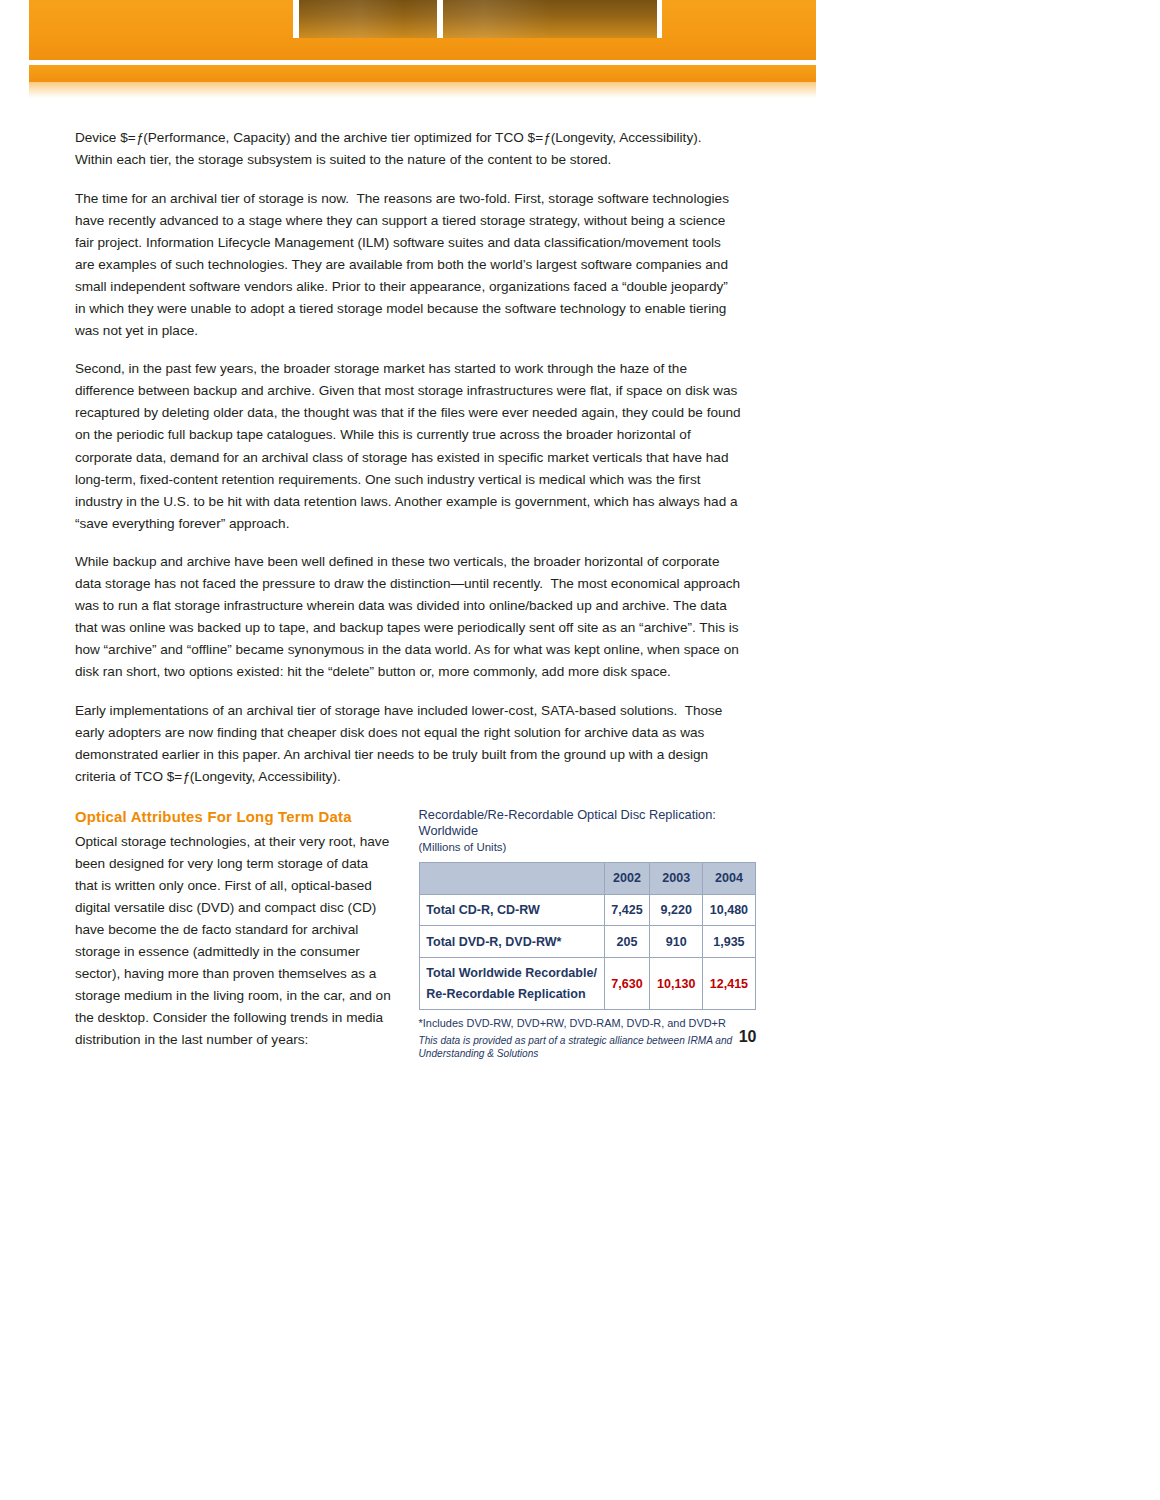Device $=ƒ(Performance, Capacity) and the archive tier optimized for TCO $=ƒ(Longevity, Accessibility). Within each tier, the storage subsystem is suited to the nature of the content to be stored.
The time for an archival tier of storage is now. The reasons are two-fold. First, storage software technologies have recently advanced to a stage where they can support a tiered storage strategy, without being a science fair project. Information Lifecycle Management (ILM) software suites and data classification/movement tools are examples of such technologies. They are available from both the world’s largest software companies and small independent software vendors alike. Prior to their appearance, organizations faced a “double jeopardy” in which they were unable to adopt a tiered storage model because the software technology to enable tiering was not yet in place.
Second, in the past few years, the broader storage market has started to work through the haze of the difference between backup and archive. Given that most storage infrastructures were flat, if space on disk was recaptured by deleting older data, the thought was that if the files were ever needed again, they could be found on the periodic full backup tape catalogues. While this is currently true across the broader horizontal of corporate data, demand for an archival class of storage has existed in specific market verticals that have had long-term, fixed-content retention requirements. One such industry vertical is medical which was the first industry in the U.S. to be hit with data retention laws. Another example is government, which has always had a “save everything forever” approach.
While backup and archive have been well defined in these two verticals, the broader horizontal of corporate data storage has not faced the pressure to draw the distinction—until recently. The most economical approach was to run a flat storage infrastructure wherein data was divided into online/backed up and archive. The data that was online was backed up to tape, and backup tapes were periodically sent off site as an “archive”. This is how “archive” and “offline” became synonymous in the data world. As for what was kept online, when space on disk ran short, two options existed: hit the “delete” button or, more commonly, add more disk space.
Early implementations of an archival tier of storage have included lower-cost, SATA-based solutions. Those early adopters are now finding that cheaper disk does not equal the right solution for archive data as was demonstrated earlier in this paper. An archival tier needs to be truly built from the ground up with a design criteria of TCO $=ƒ(Longevity, Accessibility).
Optical Attributes For Long Term Data
Optical storage technologies, at their very root, have been designed for very long term storage of data that is written only once. First of all, optical-based digital versatile disc (DVD) and compact disc (CD) have become the de facto standard for archival storage in essence (admittedly in the consumer sector), having more than proven themselves as a storage medium in the living room, in the car, and on the desktop. Consider the following trends in media distribution in the last number of years:
Recordable/Re-Recordable Optical Disc Replication: Worldwide
(Millions of Units)
| | 2002 | 2003 | 2004 |
| --- | --- | --- | --- |
| Total CD-R, CD-RW | 7,425 | 9,220 | 10,480 |
| Total DVD-R, DVD-RW* | 205 | 910 | 1,935 |
| Total Worldwide Recordable/ Re-Recordable Replication | 7,630 | 10,130 | 12,415 |
*Includes DVD-RW, DVD+RW, DVD-RAM, DVD-R, and DVD+R This data is provided as part of a strategic alliance between IRMA and Understanding & Solutions
10